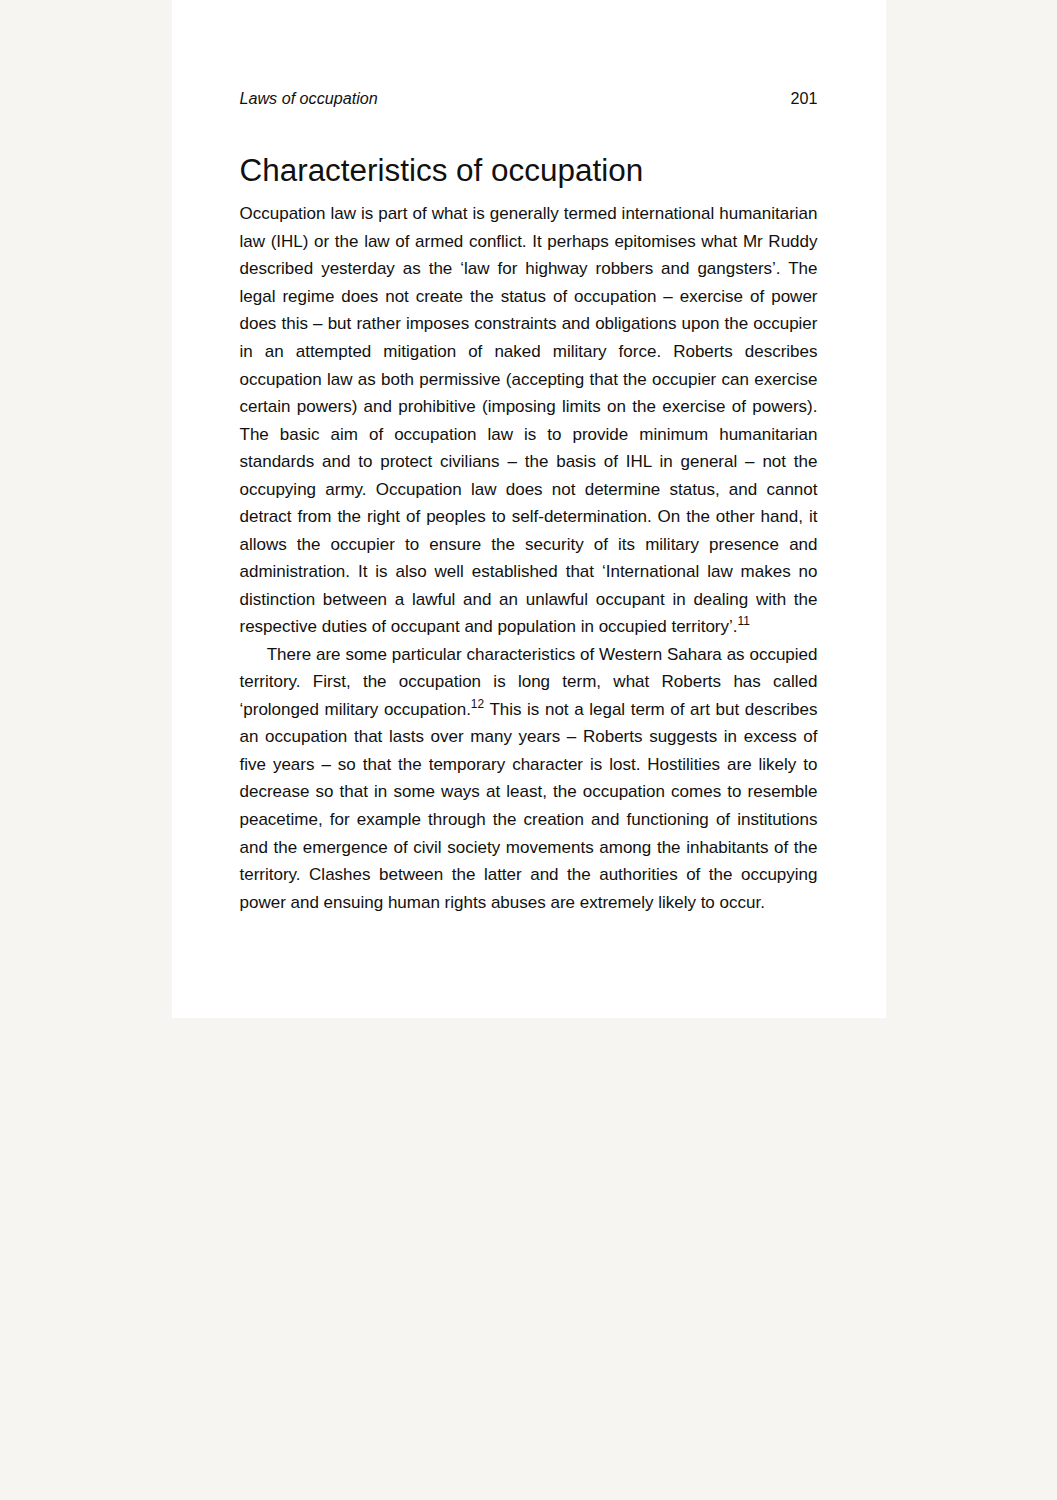Laws of occupation 201
Characteristics of occupation
Occupation law is part of what is generally termed international humanitarian law (IHL) or the law of armed conflict. It perhaps epitomises what Mr Ruddy described yesterday as the ‘law for highway robbers and gangsters’. The legal regime does not create the status of occupation – exercise of power does this – but rather imposes constraints and obligations upon the occupier in an attempted mitigation of naked military force. Roberts describes occupation law as both permissive (accepting that the occupier can exercise certain powers) and prohibitive (imposing limits on the exercise of powers). The basic aim of occupation law is to provide minimum humanitarian standards and to protect civilians – the basis of IHL in general – not the occupying army. Occupation law does not determine status, and cannot detract from the right of peoples to self-determination. On the other hand, it allows the occupier to ensure the security of its military presence and administration. It is also well established that ‘International law makes no distinction between a lawful and an unlawful occupant in dealing with the respective duties of occupant and population in occupied territory’.11
There are some particular characteristics of Western Sahara as occupied territory. First, the occupation is long term, what Roberts has called ‘prolonged military occupation.12 This is not a legal term of art but describes an occupation that lasts over many years – Roberts suggests in excess of five years – so that the temporary character is lost. Hostilities are likely to decrease so that in some ways at least, the occupation comes to resemble peacetime, for example through the creation and functioning of institutions and the emergence of civil society movements among the inhabitants of the territory. Clashes between the latter and the authorities of the occupying power and ensuing human rights abuses are extremely likely to occur.